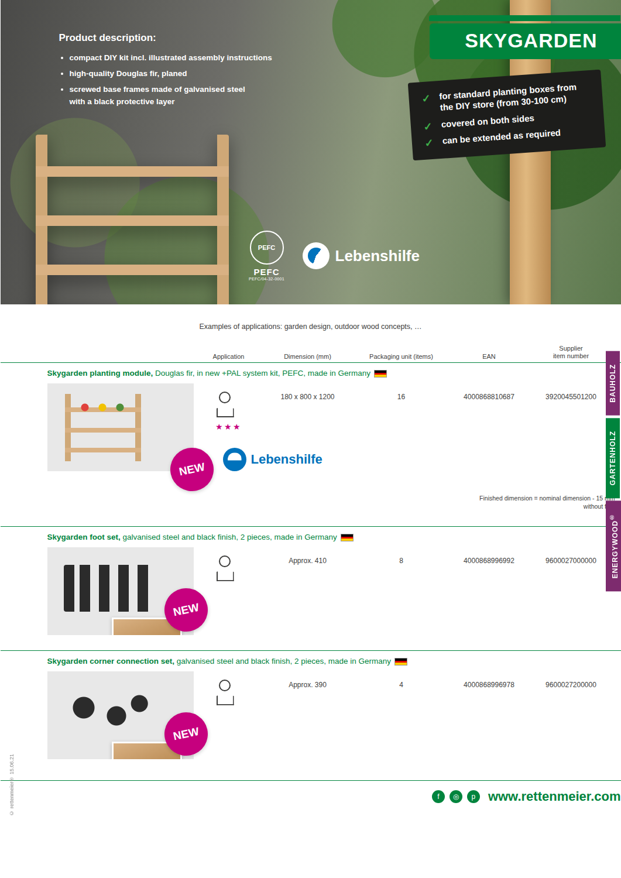Product description:
compact DIY kit incl. illustrated assembly instructions
high-quality Douglas fir, planed
screwed base frames made of galvanised steel
with a black protective layer
SKYGARDEN
for standard planting boxes from the DIY store (from 30-100 cm)
covered on both sides
can be extended as required
PEFC
PEFC
PEFC/04-32-0001
Lebenshilfe
Examples of applications: garden design, outdoor wood concepts, …
Application Dimension (mm) Packaging unit (items) EAN Supplier
item number
Skygarden planting module, Douglas fir, in new +PAL system kit, PEFC, made in Germany
★★★
180 x 800 x 1200
16
4000868810687
3920045501200
Finished dimension = nominal dimension - 15 mm
without feet
NEW
Lebenshilfe
Skygarden foot set, galvanised steel and black finish, 2 pieces, made in Germany
Approx. 410
8
4000868996992
9600027000000
NEW
Skygarden corner connection set, galvanised steel and black finish, 2 pieces, made in Germany
Approx. 390
4
4000868996978
9600027200000
NEW
BAUHOLZ
GARTENHOLZ
ENERGYWOOD®
f◎p
www.rettenmeier.com
© rettenmeier® 15.06.21